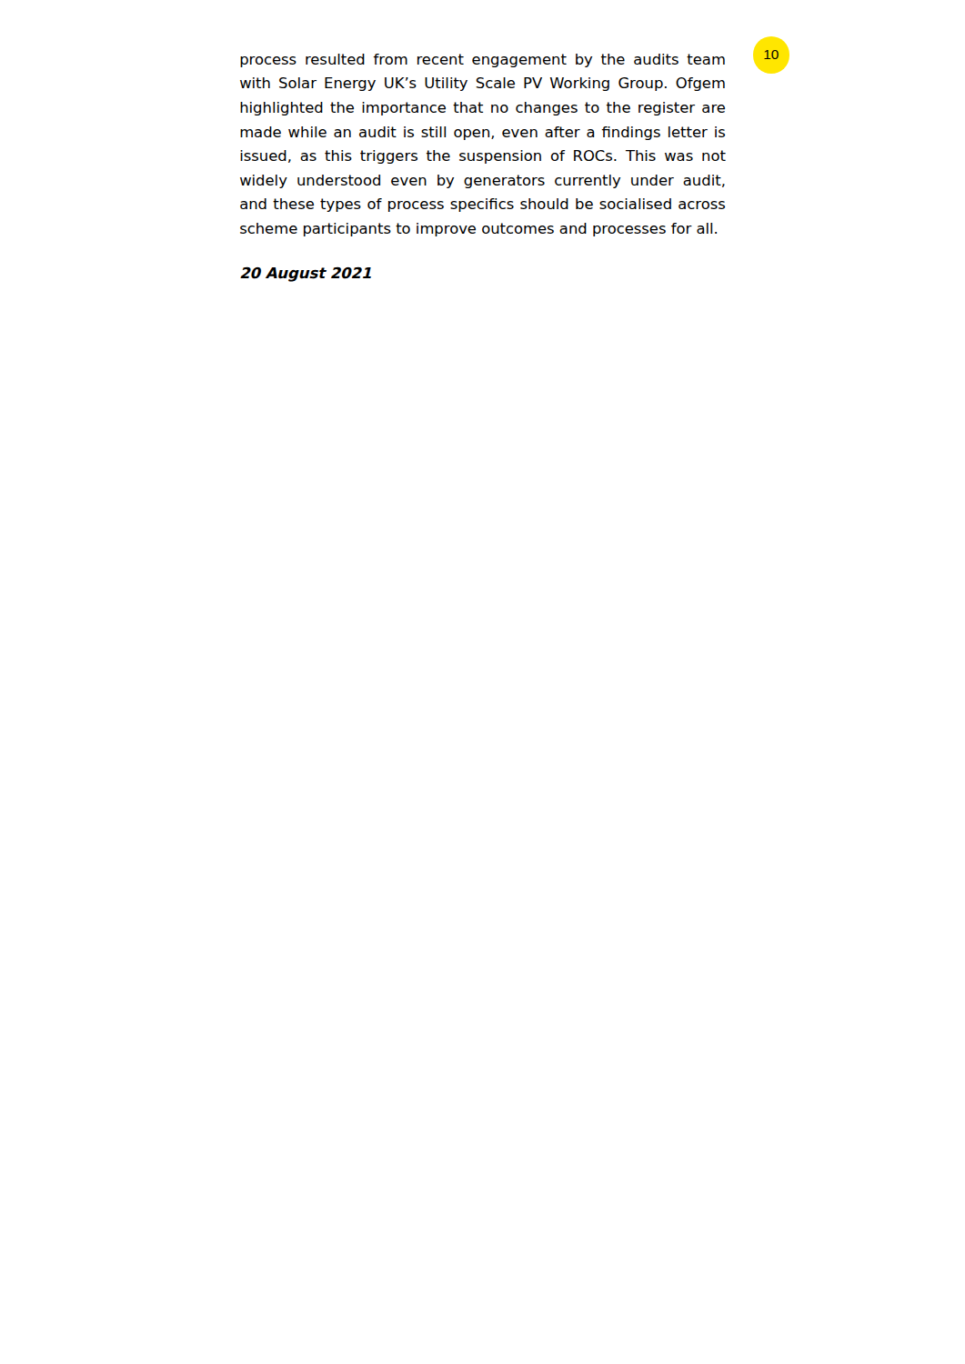10
process resulted from recent engagement by the audits team with Solar Energy UK’s Utility Scale PV Working Group. Ofgem highlighted the importance that no changes to the register are made while an audit is still open, even after a findings letter is issued, as this triggers the suspension of ROCs. This was not widely understood even by generators currently under audit, and these types of process specifics should be socialised across scheme participants to improve outcomes and processes for all.
20 August 2021